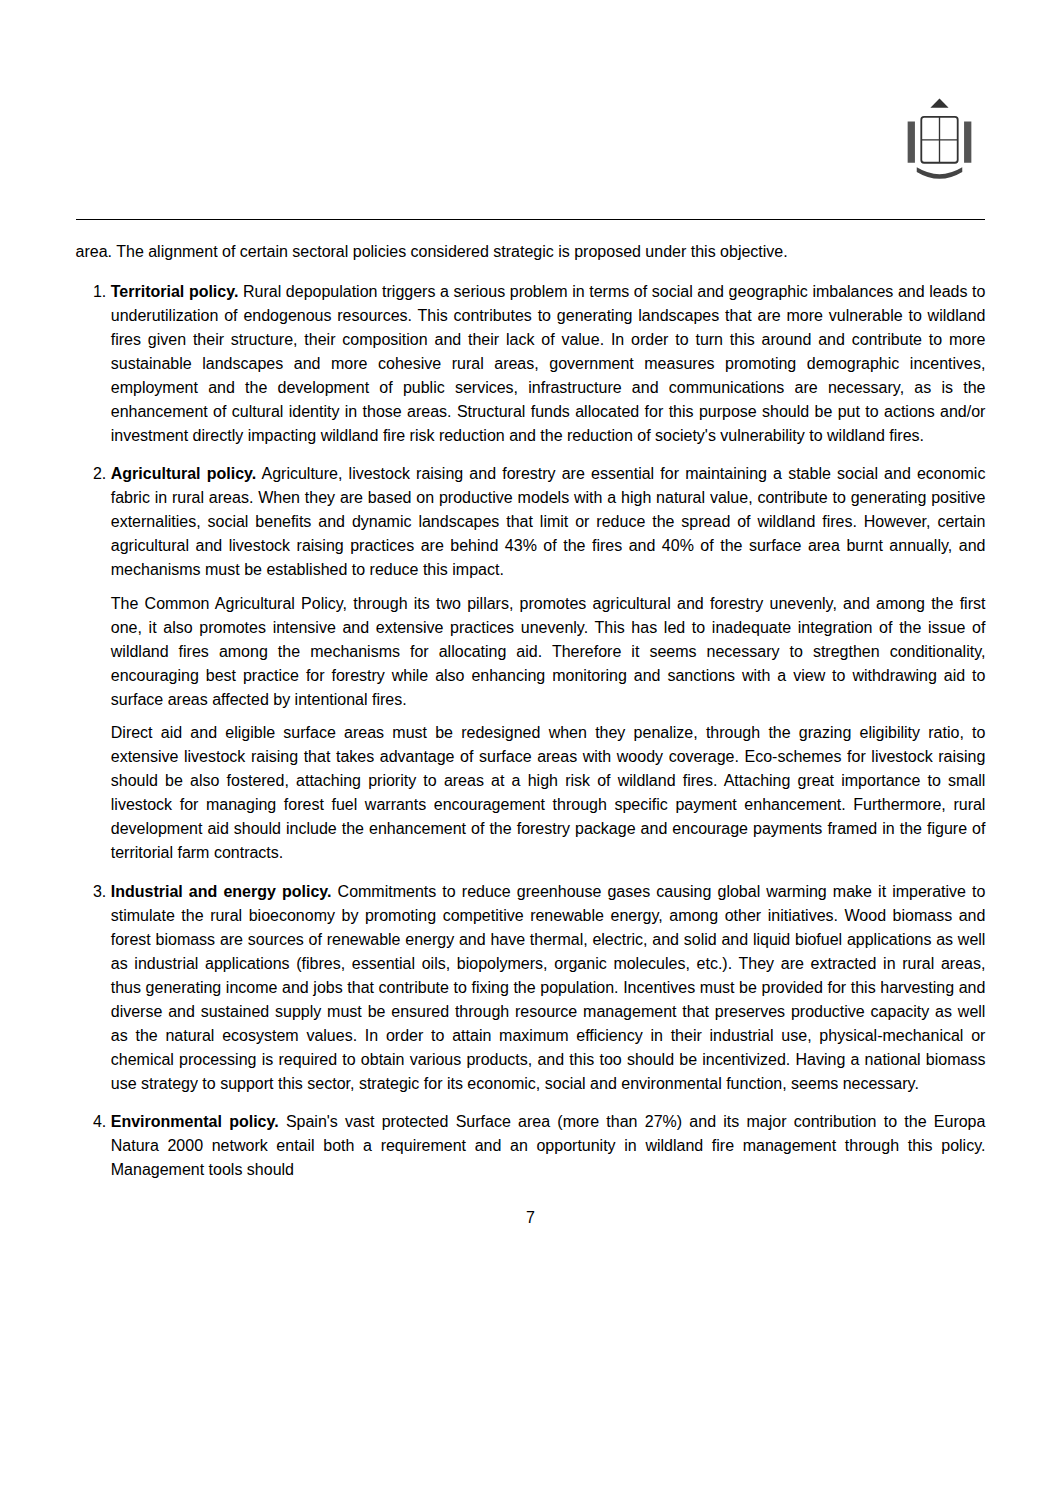area. The alignment of certain sectoral policies considered strategic is proposed under this objective.
Territorial policy. Rural depopulation triggers a serious problem in terms of social and geographic imbalances and leads to underutilization of endogenous resources. This contributes to generating landscapes that are more vulnerable to wildland fires given their structure, their composition and their lack of value. In order to turn this around and contribute to more sustainable landscapes and more cohesive rural areas, government measures promoting demographic incentives, employment and the development of public services, infrastructure and communications are necessary, as is the enhancement of cultural identity in those areas. Structural funds allocated for this purpose should be put to actions and/or investment directly impacting wildland fire risk reduction and the reduction of society's vulnerability to wildland fires.
Agricultural policy. Agriculture, livestock raising and forestry are essential for maintaining a stable social and economic fabric in rural areas. When they are based on productive models with a high natural value, contribute to generating positive externalities, social benefits and dynamic landscapes that limit or reduce the spread of wildland fires. However, certain agricultural and livestock raising practices are behind 43% of the fires and 40% of the surface area burnt annually, and mechanisms must be established to reduce this impact.
The Common Agricultural Policy, through its two pillars, promotes agricultural and forestry unevenly, and among the first one, it also promotes intensive and extensive practices unevenly. This has led to inadequate integration of the issue of wildland fires among the mechanisms for allocating aid. Therefore it seems necessary to stregthen conditionality, encouraging best practice for forestry while also enhancing monitoring and sanctions with a view to withdrawing aid to surface areas affected by intentional fires.
Direct aid and eligible surface areas must be redesigned when they penalize, through the grazing eligibility ratio, to extensive livestock raising that takes advantage of surface areas with woody coverage. Eco-schemes for livestock raising should be also fostered, attaching priority to areas at a high risk of wildland fires. Attaching great importance to small livestock for managing forest fuel warrants encouragement through specific payment enhancement. Furthermore, rural development aid should include the enhancement of the forestry package and encourage payments framed in the figure of territorial farm contracts.
Industrial and energy policy. Commitments to reduce greenhouse gases causing global warming make it imperative to stimulate the rural bioeconomy by promoting competitive renewable energy, among other initiatives. Wood biomass and forest biomass are sources of renewable energy and have thermal, electric, and solid and liquid biofuel applications as well as industrial applications (fibres, essential oils, biopolymers, organic molecules, etc.). They are extracted in rural areas, thus generating income and jobs that contribute to fixing the population. Incentives must be provided for this harvesting and diverse and sustained supply must be ensured through resource management that preserves productive capacity as well as the natural ecosystem values. In order to attain maximum efficiency in their industrial use, physical-mechanical or chemical processing is required to obtain various products, and this too should be incentivized. Having a national biomass use strategy to support this sector, strategic for its economic, social and environmental function, seems necessary.
Environmental policy. Spain's vast protected Surface area (more than 27%) and its major contribution to the Europa Natura 2000 network entail both a requirement and an opportunity in wildland fire management through this policy. Management tools should
7